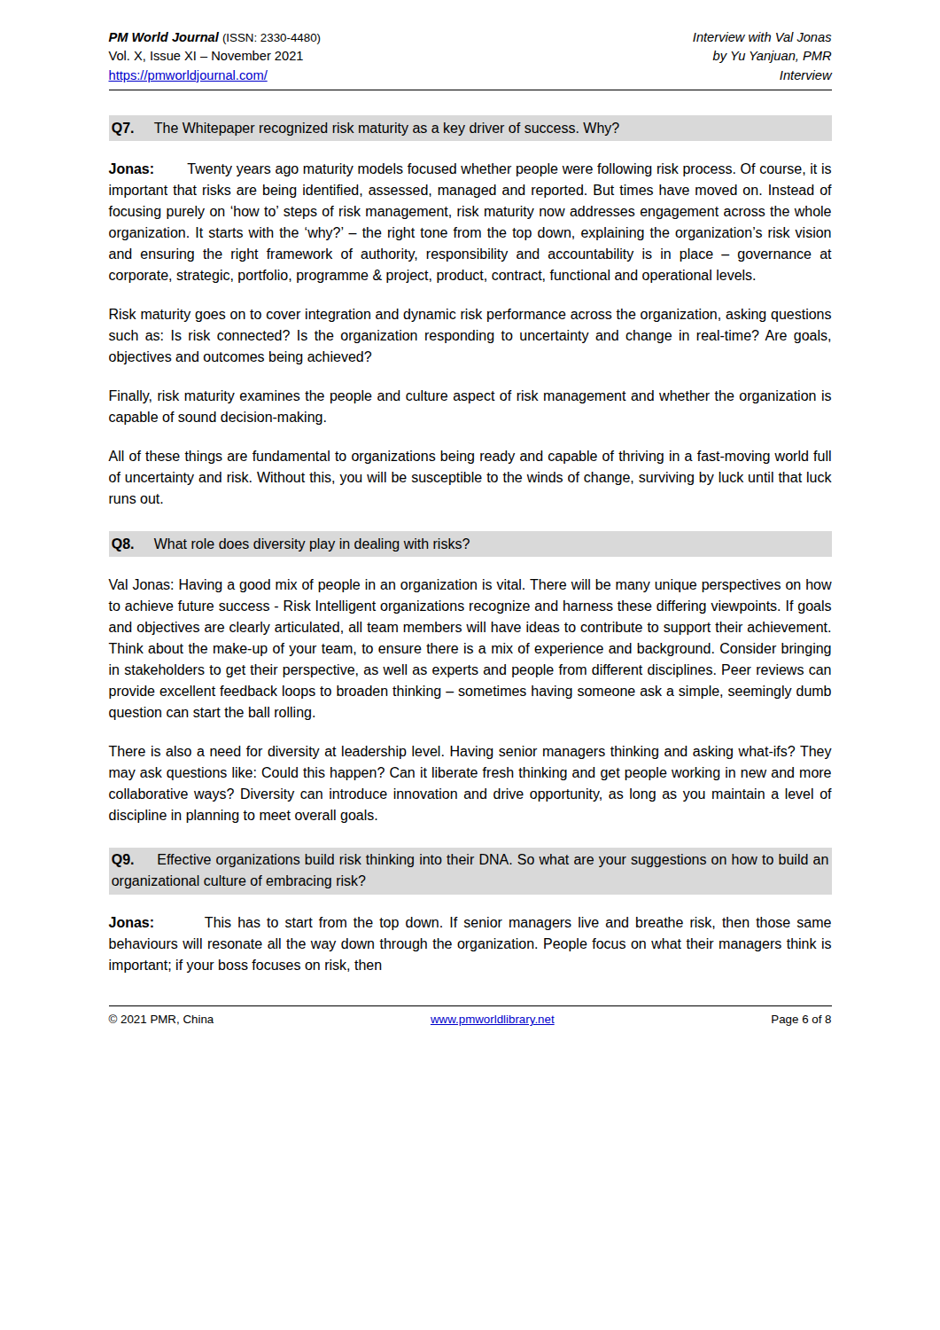PM World Journal (ISSN: 2330-4480)
Vol. X, Issue XI – November 2021
https://pmworldjournal.com/
Interview with Val Jonas
by Yu Yanjuan, PMR
Interview
Q7. The Whitepaper recognized risk maturity as a key driver of success. Why?
Jonas: Twenty years ago maturity models focused whether people were following risk process. Of course, it is important that risks are being identified, assessed, managed and reported. But times have moved on. Instead of focusing purely on ‘how to’ steps of risk management, risk maturity now addresses engagement across the whole organization. It starts with the ‘why?’ – the right tone from the top down, explaining the organization’s risk vision and ensuring the right framework of authority, responsibility and accountability is in place – governance at corporate, strategic, portfolio, programme & project, product, contract, functional and operational levels.
Risk maturity goes on to cover integration and dynamic risk performance across the organization, asking questions such as: Is risk connected? Is the organization responding to uncertainty and change in real-time? Are goals, objectives and outcomes being achieved?
Finally, risk maturity examines the people and culture aspect of risk management and whether the organization is capable of sound decision-making.
All of these things are fundamental to organizations being ready and capable of thriving in a fast-moving world full of uncertainty and risk. Without this, you will be susceptible to the winds of change, surviving by luck until that luck runs out.
Q8. What role does diversity play in dealing with risks?
Val Jonas: Having a good mix of people in an organization is vital. There will be many unique perspectives on how to achieve future success - Risk Intelligent organizations recognize and harness these differing viewpoints. If goals and objectives are clearly articulated, all team members will have ideas to contribute to support their achievement. Think about the make-up of your team, to ensure there is a mix of experience and background. Consider bringing in stakeholders to get their perspective, as well as experts and people from different disciplines. Peer reviews can provide excellent feedback loops to broaden thinking – sometimes having someone ask a simple, seemingly dumb question can start the ball rolling.
There is also a need for diversity at leadership level. Having senior managers thinking and asking what-ifs? They may ask questions like: Could this happen? Can it liberate fresh thinking and get people working in new and more collaborative ways? Diversity can introduce innovation and drive opportunity, as long as you maintain a level of discipline in planning to meet overall goals.
Q9. Effective organizations build risk thinking into their DNA. So what are your suggestions on how to build an organizational culture of embracing risk?
Jonas: This has to start from the top down. If senior managers live and breathe risk, then those same behaviours will resonate all the way down through the organization. People focus on what their managers think is important; if your boss focuses on risk, then
© 2021 PMR, China
www.pmworldlibrary.net
Page 6 of 8